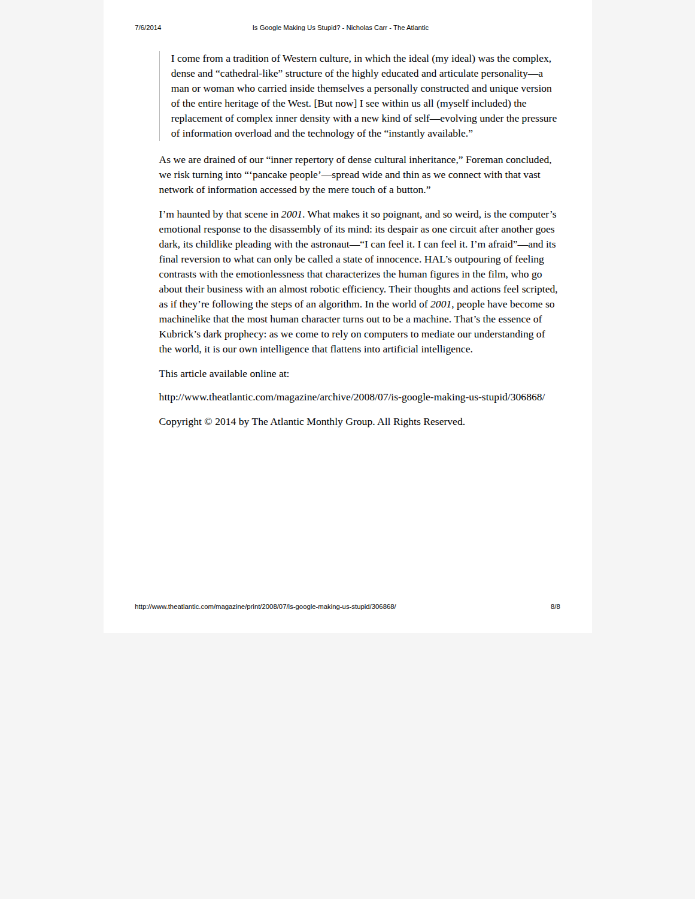7/6/2014 Is Google Making Us Stupid? - Nicholas Carr - The Atlantic
I come from a tradition of Western culture, in which the ideal (my ideal) was the complex, dense and “cathedral-like” structure of the highly educated and articulate personality—a man or woman who carried inside themselves a personally constructed and unique version of the entire heritage of the West. [But now] I see within us all (myself included) the replacement of complex inner density with a new kind of self—evolving under the pressure of information overload and the technology of the “instantly available.”
As we are drained of our “inner repertory of dense cultural inheritance,” Foreman concluded, we risk turning into “‘pancake people’—spread wide and thin as we connect with that vast network of information accessed by the mere touch of a button.”
I’m haunted by that scene in 2001. What makes it so poignant, and so weird, is the computer’s emotional response to the disassembly of its mind: its despair as one circuit after another goes dark, its childlike pleading with the astronaut—“I can feel it. I can feel it. I’m afraid”—and its final reversion to what can only be called a state of innocence. HAL’s outpouring of feeling contrasts with the emotionlessness that characterizes the human figures in the film, who go about their business with an almost robotic efficiency. Their thoughts and actions feel scripted, as if they’re following the steps of an algorithm. In the world of 2001, people have become so machinelike that the most human character turns out to be a machine. That’s the essence of Kubrick’s dark prophecy: as we come to rely on computers to mediate our understanding of the world, it is our own intelligence that flattens into artificial intelligence.
This article available online at:
http://www.theatlantic.com/magazine/archive/2008/07/is-google-making-us-stupid/306868/
Copyright © 2014 by The Atlantic Monthly Group. All Rights Reserved.
http://www.theatlantic.com/magazine/print/2008/07/is-google-making-us-stupid/306868/ 8/8